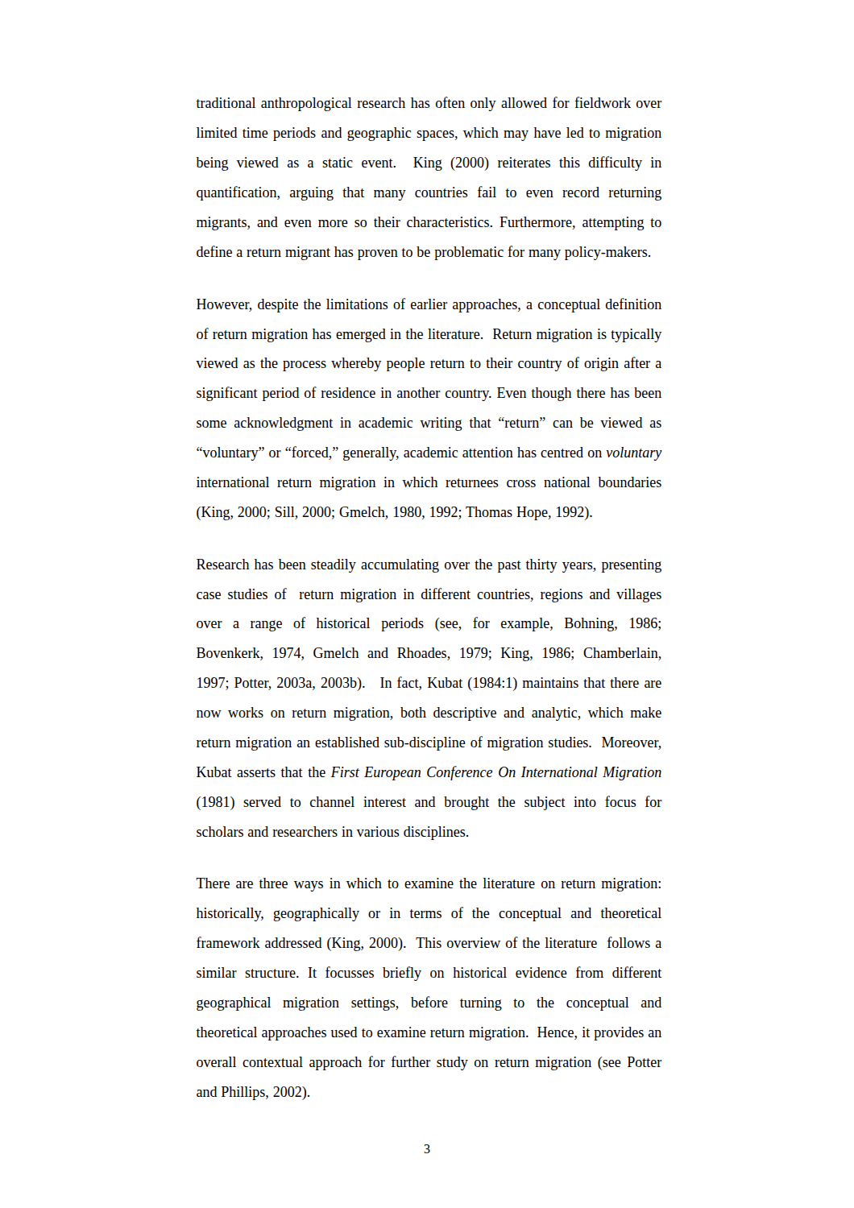traditional anthropological research has often only allowed for fieldwork over limited time periods and geographic spaces, which may have led to migration being viewed as a static event. King (2000) reiterates this difficulty in quantification, arguing that many countries fail to even record returning migrants, and even more so their characteristics. Furthermore, attempting to define a return migrant has proven to be problematic for many policy-makers.
However, despite the limitations of earlier approaches, a conceptual definition of return migration has emerged in the literature. Return migration is typically viewed as the process whereby people return to their country of origin after a significant period of residence in another country. Even though there has been some acknowledgment in academic writing that “return” can be viewed as “voluntary” or “forced,” generally, academic attention has centred on voluntary international return migration in which returnees cross national boundaries (King, 2000; Sill, 2000; Gmelch, 1980, 1992; Thomas Hope, 1992).
Research has been steadily accumulating over the past thirty years, presenting case studies of return migration in different countries, regions and villages over a range of historical periods (see, for example, Bohning, 1986; Bovenkerk, 1974, Gmelch and Rhoades, 1979; King, 1986; Chamberlain, 1997; Potter, 2003a, 2003b). In fact, Kubat (1984:1) maintains that there are now works on return migration, both descriptive and analytic, which make return migration an established sub-discipline of migration studies. Moreover, Kubat asserts that the First European Conference On International Migration (1981) served to channel interest and brought the subject into focus for scholars and researchers in various disciplines.
There are three ways in which to examine the literature on return migration: historically, geographically or in terms of the conceptual and theoretical framework addressed (King, 2000). This overview of the literature follows a similar structure. It focusses briefly on historical evidence from different geographical migration settings, before turning to the conceptual and theoretical approaches used to examine return migration. Hence, it provides an overall contextual approach for further study on return migration (see Potter and Phillips, 2002).
3